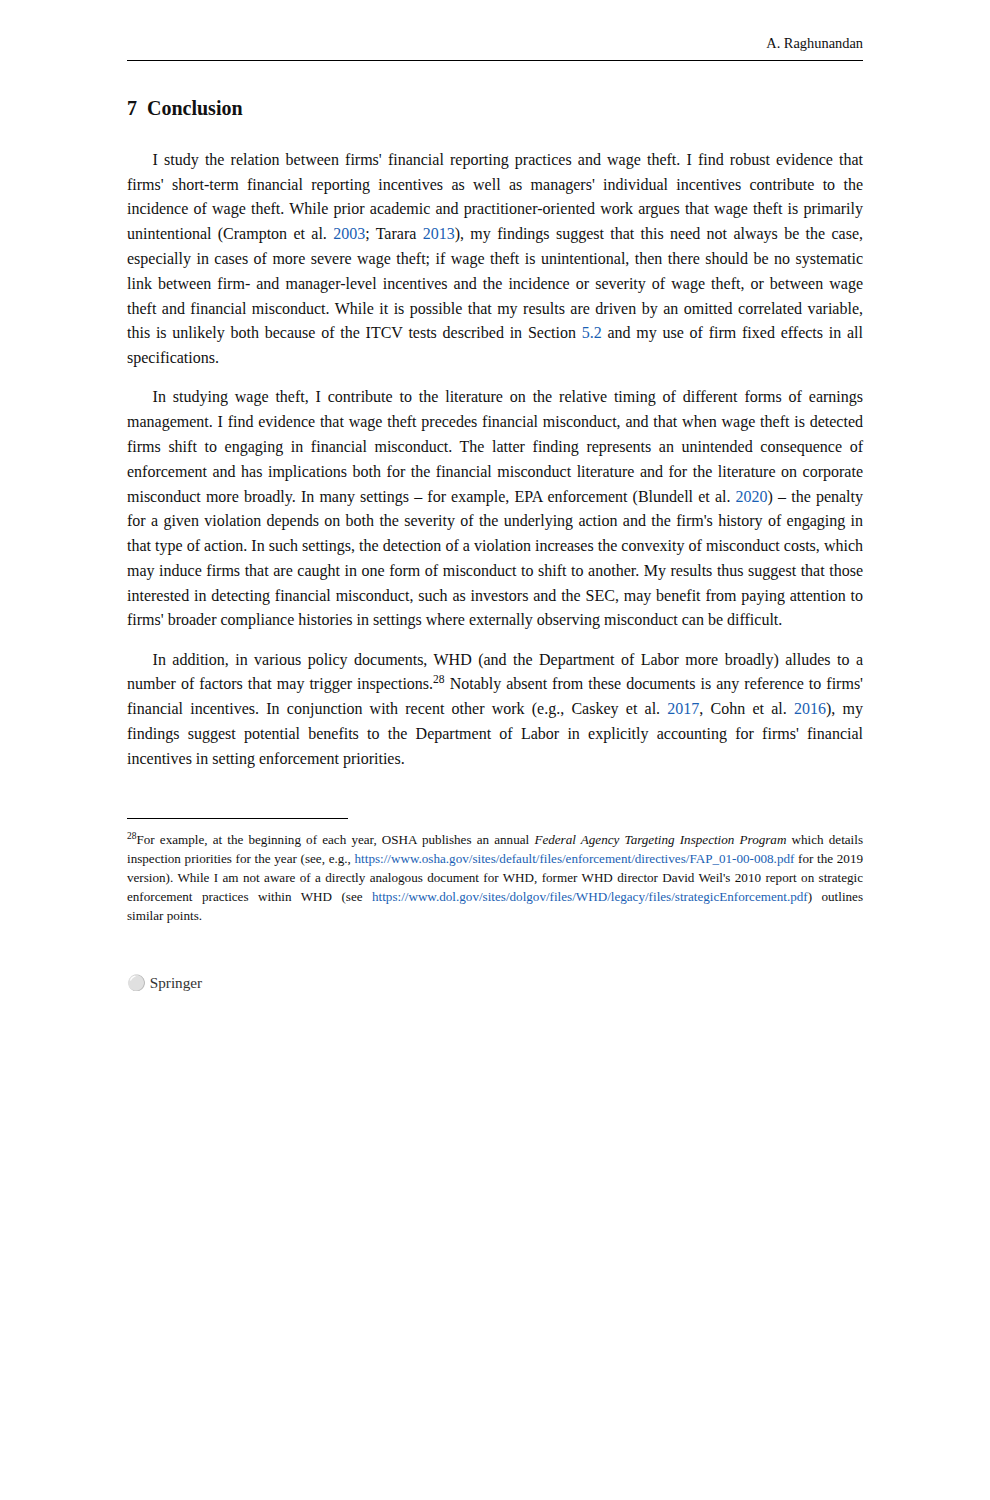A. Raghunandan
7 Conclusion
I study the relation between firms' financial reporting practices and wage theft. I find robust evidence that firms' short-term financial reporting incentives as well as managers' individual incentives contribute to the incidence of wage theft. While prior academic and practitioner-oriented work argues that wage theft is primarily unintentional (Crampton et al. 2003; Tarara 2013), my findings suggest that this need not always be the case, especially in cases of more severe wage theft; if wage theft is unintentional, then there should be no systematic link between firm- and manager-level incentives and the incidence or severity of wage theft, or between wage theft and financial misconduct. While it is possible that my results are driven by an omitted correlated variable, this is unlikely both because of the ITCV tests described in Section 5.2 and my use of firm fixed effects in all specifications.
In studying wage theft, I contribute to the literature on the relative timing of different forms of earnings management. I find evidence that wage theft precedes financial misconduct, and that when wage theft is detected firms shift to engaging in financial misconduct. The latter finding represents an unintended consequence of enforcement and has implications both for the financial misconduct literature and for the literature on corporate misconduct more broadly. In many settings – for example, EPA enforcement (Blundell et al. 2020) – the penalty for a given violation depends on both the severity of the underlying action and the firm's history of engaging in that type of action. In such settings, the detection of a violation increases the convexity of misconduct costs, which may induce firms that are caught in one form of misconduct to shift to another. My results thus suggest that those interested in detecting financial misconduct, such as investors and the SEC, may benefit from paying attention to firms' broader compliance histories in settings where externally observing misconduct can be difficult.
In addition, in various policy documents, WHD (and the Department of Labor more broadly) alludes to a number of factors that may trigger inspections.28 Notably absent from these documents is any reference to firms' financial incentives. In conjunction with recent other work (e.g., Caskey et al. 2017, Cohn et al. 2016), my findings suggest potential benefits to the Department of Labor in explicitly accounting for firms' financial incentives in setting enforcement priorities.
28For example, at the beginning of each year, OSHA publishes an annual Federal Agency Targeting Inspection Program which details inspection priorities for the year (see, e.g., https://www.osha.gov/sites/default/files/enforcement/directives/FAP_01-00-008.pdf for the 2019 version). While I am not aware of a directly analogous document for WHD, former WHD director David Weil's 2010 report on strategic enforcement practices within WHD (see https://www.dol.gov/sites/dolgov/files/WHD/legacy/files/strategicEnforcement.pdf) outlines similar points.
⚪ Springer